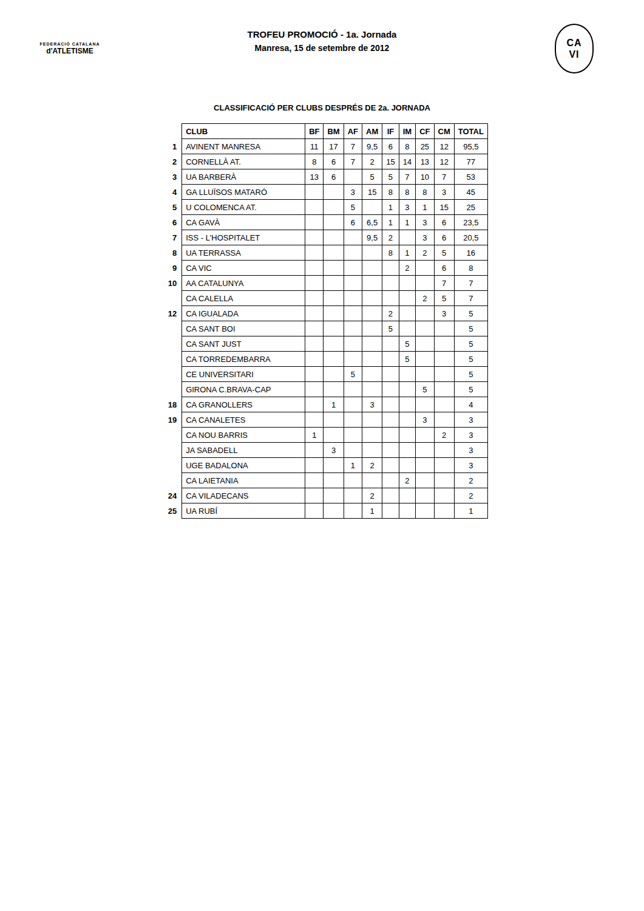FEDERACIÓ CATALANA d'ATLETISME
TROFEU PROMOCIÓ - 1a. Jornada
Manresa, 15 de setembre de 2012
CA
VI
CLASSIFICACIÓ PER CLUBS DESPRÉS DE 2a. JORNADA
| | CLUB | BF | BM | AF | AM | IF | IM | CF | CM | TOTAL |
| --- | --- | --- | --- | --- | --- | --- | --- | --- | --- | --- |
| 1 | AVINENT MANRESA | 11 | 17 | 7 | 9,5 | 6 | 8 | 25 | 12 | 95,5 |
| 2 | CORNELLÀ AT. | 8 | 6 | 7 | 2 | 15 | 14 | 13 | 12 | 77 |
| 3 | UA BARBERÀ | 13 | 6 | | 5 | 5 | 7 | 10 | 7 | 53 |
| 4 | GA LLUÏSOS MATARÓ | | | 3 | 15 | 8 | 8 | 8 | 3 | 45 |
| 5 | U COLOMENCA AT. | | | 5 | | 1 | 3 | 1 | 15 | 25 |
| 6 | CA GAVÀ | | | 6 | 6,5 | 1 | 1 | 3 | 6 | 23,5 |
| 7 | ISS - L'HOSPITALET | | | | 9,5 | 2 | | 3 | 6 | 20,5 |
| 8 | UA TERRASSA | | | | | 8 | 1 | 2 | 5 | 16 |
| 9 | CA VIC | | | | | | 2 | | 6 | 8 |
| 10 | AA CATALUNYA | | | | | | | | 7 | 7 |
| | CA CALELLA | | | | | | | 2 | 5 | 7 |
| 12 | CA IGUALADA | | | | | 2 | | | 3 | 5 |
| | CA SANT BOI | | | | | 5 | | | | 5 |
| | CA SANT JUST | | | | | | 5 | | | 5 |
| | CA TORREDEMBARRA | | | | | | 5 | | | 5 |
| | CE UNIVERSITARI | | | 5 | | | | | | 5 |
| | GIRONA C.BRAVA-CAP | | | | | | | 5 | | 5 |
| 18 | CA GRANOLLERS | | 1 | | 3 | | | | | 4 |
| 19 | CA CANALETES | | | | | | | 3 | | 3 |
| | CA NOU BARRIS | 1 | | | | | | | 2 | 3 |
| | JA SABADELL | | 3 | | | | | | | 3 |
| | UGE BADALONA | | | 1 | 2 | | | | | 3 |
| | CA LAIETANIA | | | | | | 2 | | | 2 |
| 24 | CA VILADECANS | | | | 2 | | | | | 2 |
| 25 | UA RUBÍ | | | | 1 | | | | | 1 |